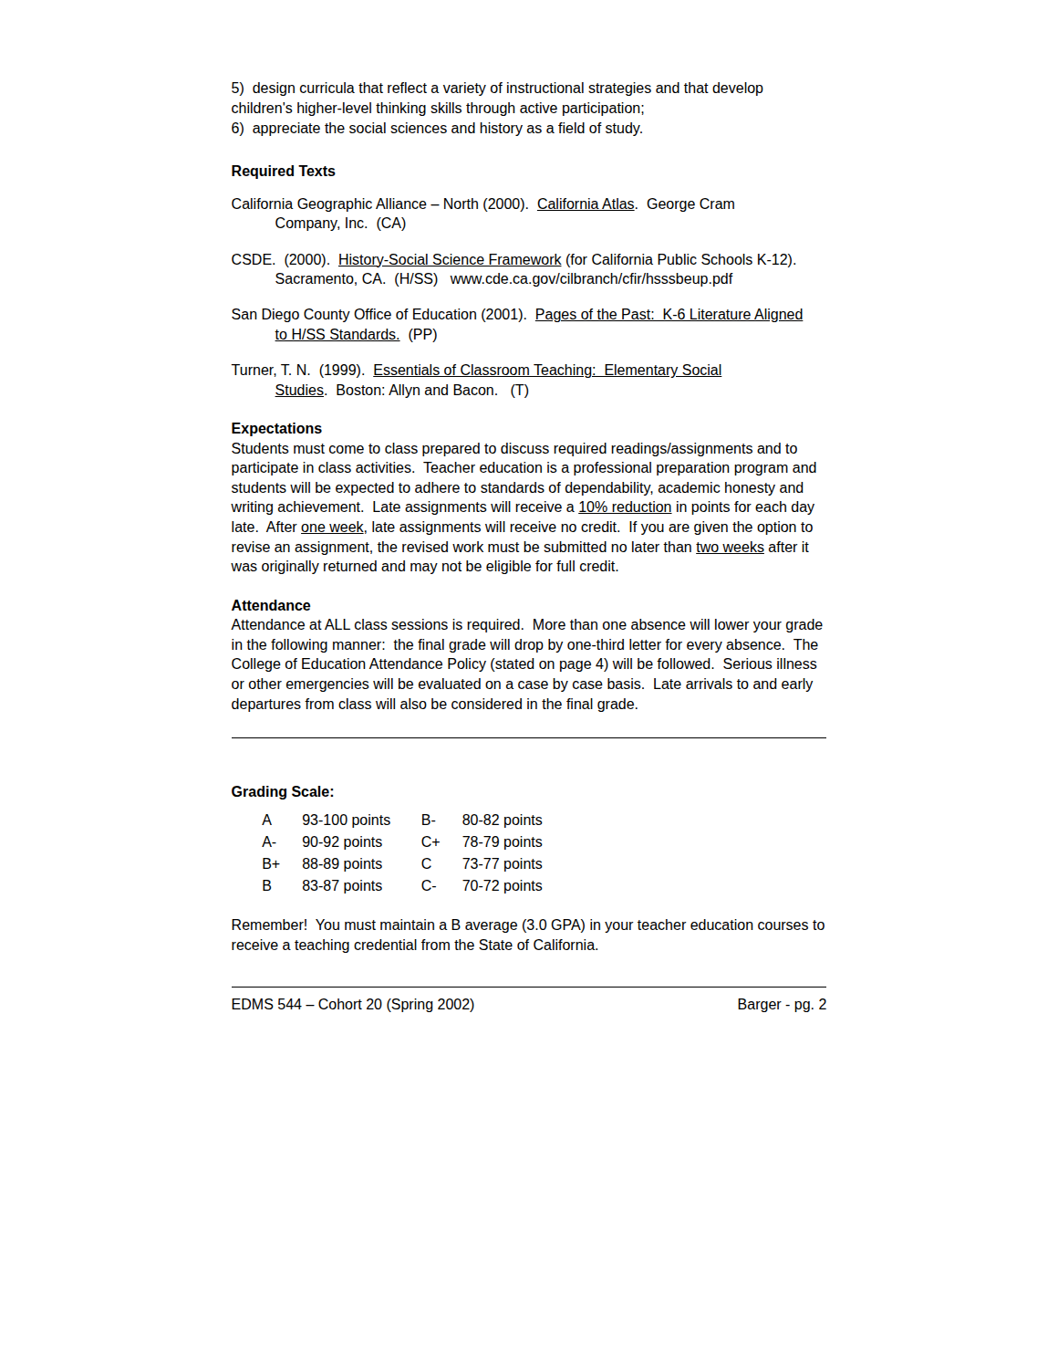5) design curricula that reflect a variety of instructional strategies and that develop children's higher-level thinking skills through active participation;
6) appreciate the social sciences and history as a field of study.
Required Texts
California Geographic Alliance – North (2000). California Atlas. George Cram Company, Inc. (CA)
CSDE. (2000). History-Social Science Framework (for California Public Schools K-12). Sacramento, CA. (H/SS) www.cde.ca.gov/cilbranch/cfir/hsssbeup.pdf
San Diego County Office of Education (2001). Pages of the Past: K-6 Literature Aligned to H/SS Standards. (PP)
Turner, T. N. (1999). Essentials of Classroom Teaching: Elementary Social Studies. Boston: Allyn and Bacon. (T)
Expectations
Students must come to class prepared to discuss required readings/assignments and to participate in class activities. Teacher education is a professional preparation program and students will be expected to adhere to standards of dependability, academic honesty and writing achievement. Late assignments will receive a 10% reduction in points for each day late. After one week, late assignments will receive no credit. If you are given the option to revise an assignment, the revised work must be submitted no later than two weeks after it was originally returned and may not be eligible for full credit.
Attendance
Attendance at ALL class sessions is required. More than one absence will lower your grade in the following manner: the final grade will drop by one-third letter for every absence. The College of Education Attendance Policy (stated on page 4) will be followed. Serious illness or other emergencies will be evaluated on a case by case basis. Late arrivals to and early departures from class will also be considered in the final grade.
Grading Scale:
| A | 93-100 points | B- | 80-82 points |
| A- | 90-92 points | C+ | 78-79 points |
| B+ | 88-89 points | C | 73-77 points |
| B | 83-87 points | C- | 70-72 points |
Remember! You must maintain a B average (3.0 GPA) in your teacher education courses to receive a teaching credential from the State of California.
EDMS 544 – Cohort 20 (Spring 2002) Barger - pg. 2